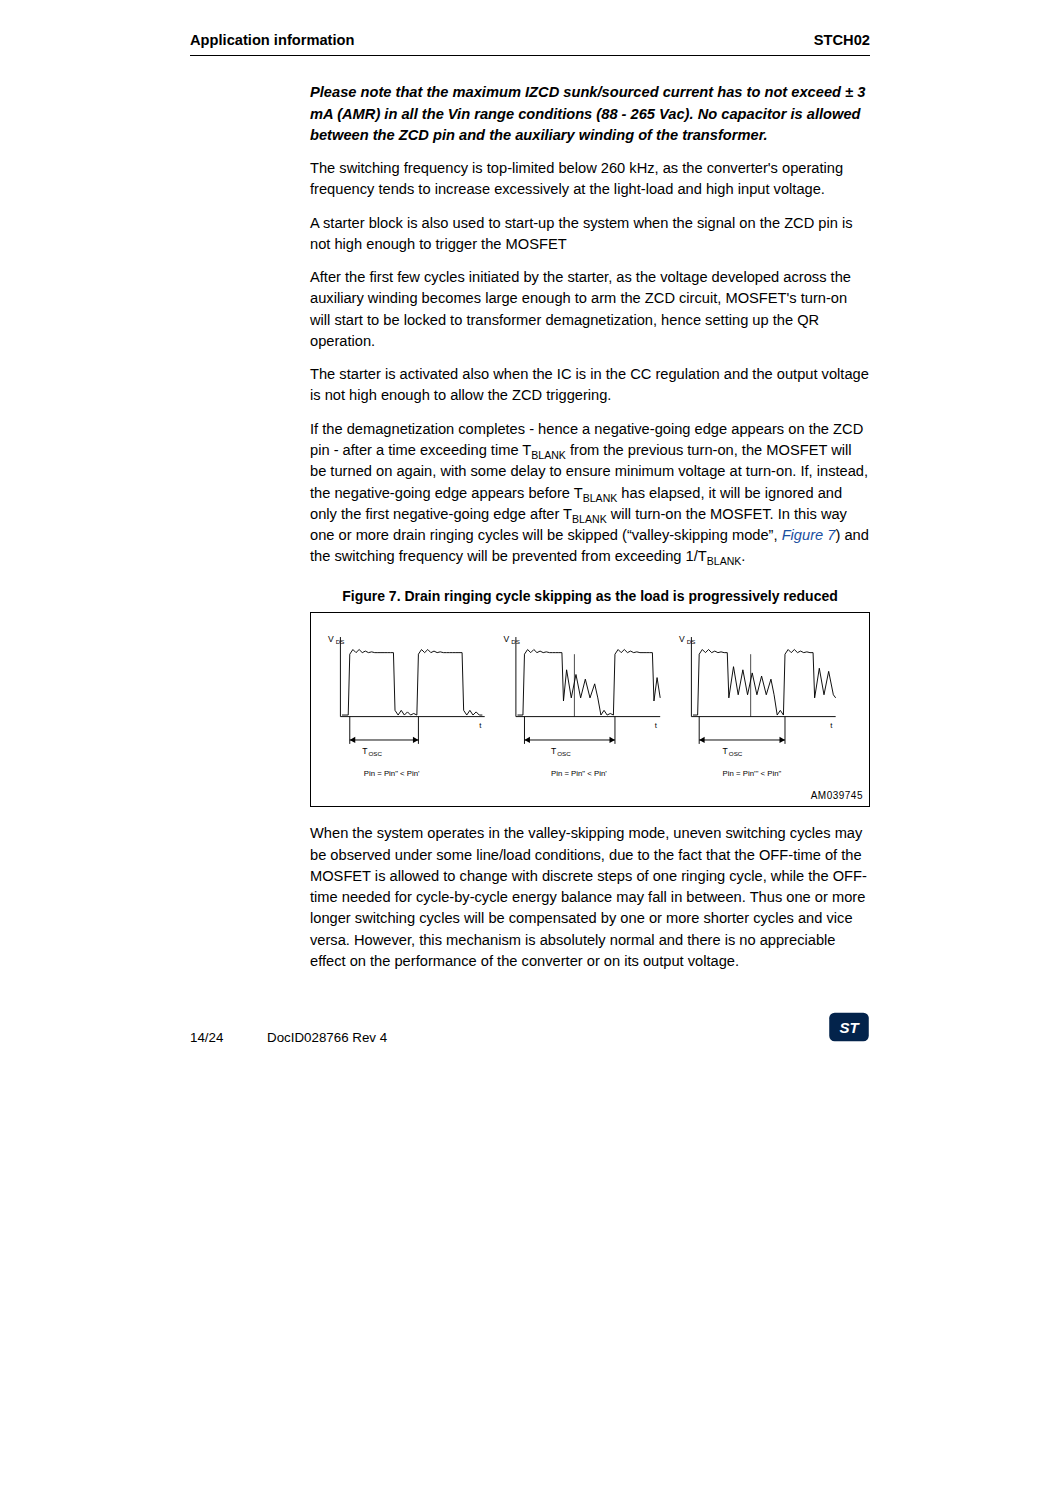Application information STCH02
Please note that the maximum IZCD sunk/sourced current has to not exceed ± 3 mA (AMR) in all the Vin range conditions (88 - 265 Vac). No capacitor is allowed between the ZCD pin and the auxiliary winding of the transformer.
The switching frequency is top-limited below 260 kHz, as the converter's operating frequency tends to increase excessively at the light-load and high input voltage.
A starter block is also used to start-up the system when the signal on the ZCD pin is not high enough to trigger the MOSFET
After the first few cycles initiated by the starter, as the voltage developed across the auxiliary winding becomes large enough to arm the ZCD circuit, MOSFET's turn-on will start to be locked to transformer demagnetization, hence setting up the QR operation.
The starter is activated also when the IC is in the CC regulation and the output voltage is not high enough to allow the ZCD triggering.
If the demagnetization completes - hence a negative-going edge appears on the ZCD pin - after a time exceeding time TBLANK from the previous turn-on, the MOSFET will be turned on again, with some delay to ensure minimum voltage at turn-on. If, instead, the negative-going edge appears before TBLANK has elapsed, it will be ignored and only the first negative-going edge after TBLANK will turn-on the MOSFET. In this way one or more drain ringing cycles will be skipped (“valley-skipping mode”, Figure 7) and the switching frequency will be prevented from exceeding 1/TBLANK.
Figure 7. Drain ringing cycle skipping as the load is progressively reduced
V DS t T OSC Pin = Pin" < Pin' V DS t T OSC Pin = Pin" < Pin' V DS t T OSC Pin = Pin''' < Pin" AM039745
When the system operates in the valley-skipping mode, uneven switching cycles may be observed under some line/load conditions, due to the fact that the OFF-time of the MOSFET is allowed to change with discrete steps of one ringing cycle, while the OFF-time needed for cycle-by-cycle energy balance may fall in between. Thus one or more longer switching cycles will be compensated by one or more shorter cycles and vice versa. However, this mechanism is absolutely normal and there is no appreciable effect on the performance of the converter or on its output voltage.
14/24 DocID028766 Rev 4
ST